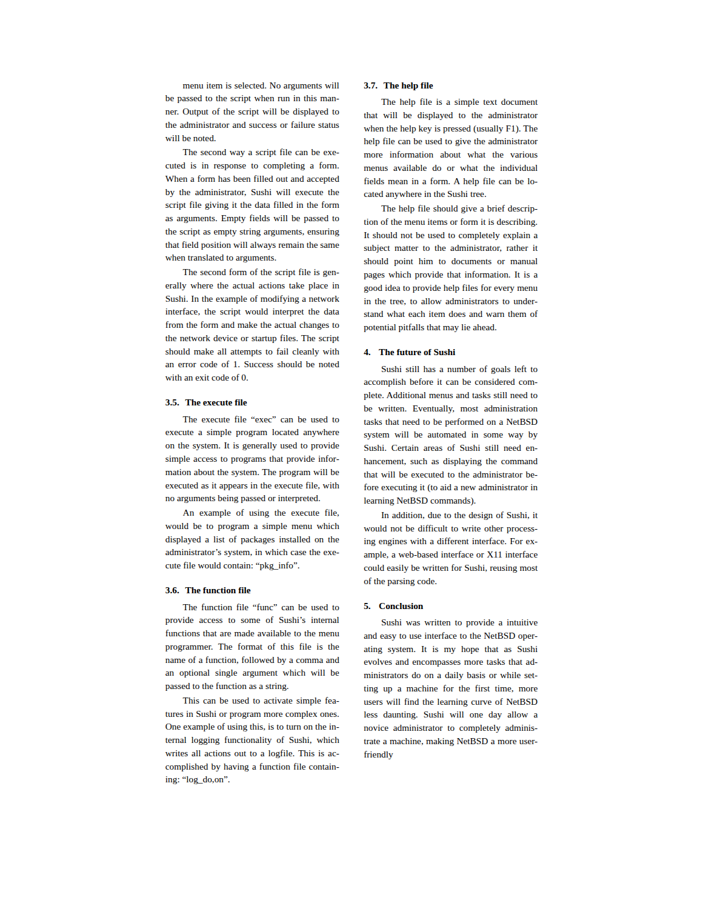menu item is selected. No arguments will be passed to the script when run in this manner. Output of the script will be displayed to the administrator and success or failure status will be noted.
The second way a script file can be executed is in response to completing a form. When a form has been filled out and accepted by the administrator, Sushi will execute the script file giving it the data filled in the form as arguments. Empty fields will be passed to the script as empty string arguments, ensuring that field position will always remain the same when translated to arguments.
The second form of the script file is generally where the actual actions take place in Sushi. In the example of modifying a network interface, the script would interpret the data from the form and make the actual changes to the network device or startup files. The script should make all attempts to fail cleanly with an error code of 1. Success should be noted with an exit code of 0.
3.5. The execute file
The execute file “exec” can be used to execute a simple program located anywhere on the system. It is generally used to provide simple access to programs that provide information about the system. The program will be executed as it appears in the execute file, with no arguments being passed or interpreted.
An example of using the execute file, would be to program a simple menu which displayed a list of packages installed on the administrator’s system, in which case the execute file would contain: “pkg_info”.
3.6. The function file
The function file “func” can be used to provide access to some of Sushi’s internal functions that are made available to the menu programmer. The format of this file is the name of a function, followed by a comma and an optional single argument which will be passed to the function as a string.
This can be used to activate simple features in Sushi or program more complex ones. One example of using this, is to turn on the internal logging functionality of Sushi, which writes all actions out to a logfile. This is accomplished by having a function file containing: “log_do,on”.
3.7. The help file
The help file is a simple text document that will be displayed to the administrator when the help key is pressed (usually F1). The help file can be used to give the administrator more information about what the various menus available do or what the individual fields mean in a form. A help file can be located anywhere in the Sushi tree.
The help file should give a brief description of the menu items or form it is describing. It should not be used to completely explain a subject matter to the administrator, rather it should point him to documents or manual pages which provide that information. It is a good idea to provide help files for every menu in the tree, to allow administrators to understand what each item does and warn them of potential pitfalls that may lie ahead.
4. The future of Sushi
Sushi still has a number of goals left to accomplish before it can be considered complete. Additional menus and tasks still need to be written. Eventually, most administration tasks that need to be performed on a NetBSD system will be automated in some way by Sushi. Certain areas of Sushi still need enhancement, such as displaying the command that will be executed to the administrator before executing it (to aid a new administrator in learning NetBSD commands).
In addition, due to the design of Sushi, it would not be difficult to write other processing engines with a different interface. For example, a web-based interface or X11 interface could easily be written for Sushi, reusing most of the parsing code.
5. Conclusion
Sushi was written to provide a intuitive and easy to use interface to the NetBSD operating system. It is my hope that as Sushi evolves and encompasses more tasks that administrators do on a daily basis or while setting up a machine for the first time, more users will find the learning curve of NetBSD less daunting. Sushi will one day allow a novice administrator to completely administrate a machine, making NetBSD a more user-friendly